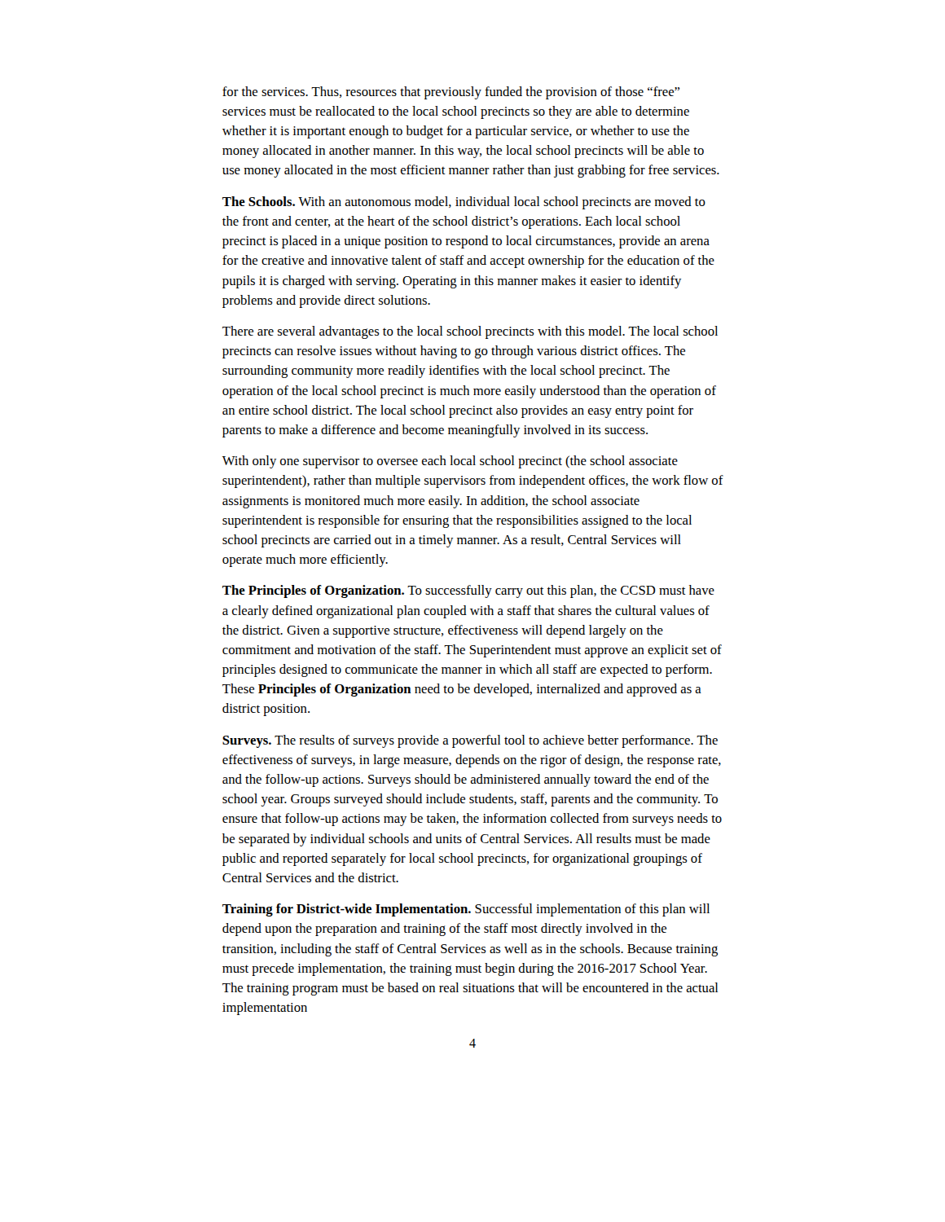for the services. Thus, resources that previously funded the provision of those “free” services must be reallocated to the local school precincts so they are able to determine whether it is important enough to budget for a particular service, or whether to use the money allocated in another manner. In this way, the local school precincts will be able to use money allocated in the most efficient manner rather than just grabbing for free services.
The Schools. With an autonomous model, individual local school precincts are moved to the front and center, at the heart of the school district’s operations. Each local school precinct is placed in a unique position to respond to local circumstances, provide an arena for the creative and innovative talent of staff and accept ownership for the education of the pupils it is charged with serving. Operating in this manner makes it easier to identify problems and provide direct solutions.
There are several advantages to the local school precincts with this model. The local school precincts can resolve issues without having to go through various district offices. The surrounding community more readily identifies with the local school precinct. The operation of the local school precinct is much more easily understood than the operation of an entire school district. The local school precinct also provides an easy entry point for parents to make a difference and become meaningfully involved in its success.
With only one supervisor to oversee each local school precinct (the school associate superintendent), rather than multiple supervisors from independent offices, the work flow of assignments is monitored much more easily. In addition, the school associate superintendent is responsible for ensuring that the responsibilities assigned to the local school precincts are carried out in a timely manner. As a result, Central Services will operate much more efficiently.
The Principles of Organization. To successfully carry out this plan, the CCSD must have a clearly defined organizational plan coupled with a staff that shares the cultural values of the district. Given a supportive structure, effectiveness will depend largely on the commitment and motivation of the staff. The Superintendent must approve an explicit set of principles designed to communicate the manner in which all staff are expected to perform. These Principles of Organization need to be developed, internalized and approved as a district position.
Surveys. The results of surveys provide a powerful tool to achieve better performance. The effectiveness of surveys, in large measure, depends on the rigor of design, the response rate, and the follow-up actions. Surveys should be administered annually toward the end of the school year. Groups surveyed should include students, staff, parents and the community. To ensure that follow-up actions may be taken, the information collected from surveys needs to be separated by individual schools and units of Central Services. All results must be made public and reported separately for local school precincts, for organizational groupings of Central Services and the district.
Training for District-wide Implementation. Successful implementation of this plan will depend upon the preparation and training of the staff most directly involved in the transition, including the staff of Central Services as well as in the schools. Because training must precede implementation, the training must begin during the 2016-2017 School Year. The training program must be based on real situations that will be encountered in the actual implementation
4